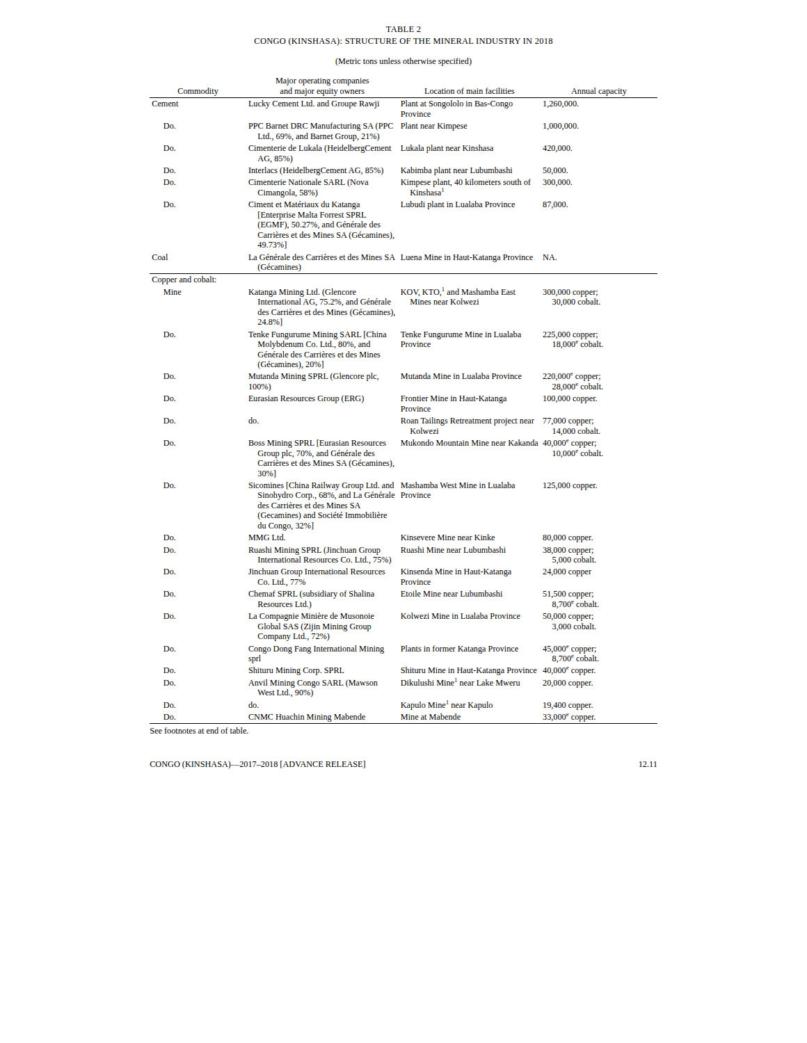TABLE 2
CONGO (KINSHASA): STRUCTURE OF THE MINERAL INDUSTRY IN 2018
(Metric tons unless otherwise specified)
| | Major operating companies | | |
| --- | --- | --- | --- |
| Commodity | and major equity owners | Location of main facilities | Annual capacity |
| Cement | Lucky Cement Ltd. and Groupe Rawji | Plant at Songololo in Bas-Congo Province | 1,260,000. |
| Do. | PPC Barnet DRC Manufacturing SA (PPC Ltd., 69%, and Barnet Group, 21%) | Plant near Kimpese | 1,000,000. |
| Do. | Cimenterie de Lukala (HeidelbergCement AG, 85%) | Lukala plant near Kinshasa | 420,000. |
| Do. | Interlacs (HeidelbergCement AG, 85%) | Kabimba plant near Lubumbashi | 50,000. |
| Do. | Cimenterie Nationale SARL (Nova Cimangola, 58%) | Kimpese plant, 40 kilometers south of Kinshasa 1 | 300,000. |
| Do. | Ciment et Matériaux du Katanga [Enterprise Malta Forrest SPRL (EGMF), 50.27%, and Générale des Carrières et des Mines SA (Gécamines), 49.73%] | Lubudi plant in Lualaba Province | 87,000. |
| Coal | La Générale des Carrières et des Mines SA (Gécamines) | Luena Mine in Haut-Katanga Province | NA. |
| Copper and cobalt: | | | |
| Mine | Katanga Mining Ltd. (Glencore International AG, 75.2%, and Générale des Carrières et des Mines (Gécamines), 24.8%] | KOV, KTO, 1 and Mashamba East Mines near Kolwezi | 300,000 copper; 30,000 cobalt. |
| Do. | Tenke Fungurume Mining SARL [China Molybdenum Co. Ltd., 80%, and Générale des Carrières et des Mines (Gécamines), 20%] | Tenke Fungurume Mine in Lualaba Province | 225,000 copper; 18,000 e cobalt. |
| Do. | Mutanda Mining SPRL (Glencore plc, 100%) | Mutanda Mine in Lualaba Province | 220,000 e copper; 28,000 e cobalt. |
| Do. | Eurasian Resources Group (ERG) | Frontier Mine in Haut-Katanga Province | 100,000 copper. |
| Do. | do. | Roan Tailings Retreatment project near Kolwezi | 77,000 copper; 14,000 cobalt. |
| Do. | Boss Mining SPRL [Eurasian Resources Group plc, 70%, and Générale des Carrières et des Mines SA (Gécamines), 30%] | Mukondo Mountain Mine near Kakanda | 40,000 e copper; 10,000 e cobalt. |
| Do. | Sicomines [China Railway Group Ltd. and Sinohydro Corp., 68%, and La Générale des Carrières et des Mines SA (Gecamines) and Société Immobilière du Congo, 32%] | Mashamba West Mine in Lualaba Province | 125,000 copper. |
| Do. | MMG Ltd. | Kinsevere Mine near Kinke | 80,000 copper. |
| Do. | Ruashi Mining SPRL (Jinchuan Group International Resources Co. Ltd., 75%) | Ruashi Mine near Lubumbashi | 38,000 copper; 5,000 cobalt. |
| Do. | Jinchuan Group International Resources Co. Ltd., 77% | Kinsenda Mine in Haut-Katanga Province | 24,000 copper |
| Do. | Chemaf SPRL (subsidiary of Shalina Resources Ltd.) | Etoile Mine near Lubumbashi | 51,500 copper; 8,700 e cobalt. |
| Do. | La Compagnie Minière de Musonoie Global SAS (Zijin Mining Group Company Ltd., 72%) | Kolwezi Mine in Lualaba Province | 50,000 copper; 3,000 cobalt. |
| Do. | Congo Dong Fang International Mining sprl | Plants in former Katanga Province | 45,000 e copper; 8,700 e cobalt. |
| Do. | Shituru Mining Corp. SPRL | Shituru Mine in Haut-Katanga Province | 40,000 e copper. |
| Do. | Anvil Mining Congo SARL (Mawson West Ltd., 90%) | Dikulushi Mine 1 near Lake Mweru | 20,000 copper. |
| Do. | do. | Kapulo Mine 1 near Kapulo | 19,400 copper. |
| Do. | CNMC Huachin Mining Mabende | Mine at Mabende | 33,000 e copper. |
See footnotes at end of table.
CONGO (KINSHASA)—2017–2018 [ADVANCE RELEASE]
12.11